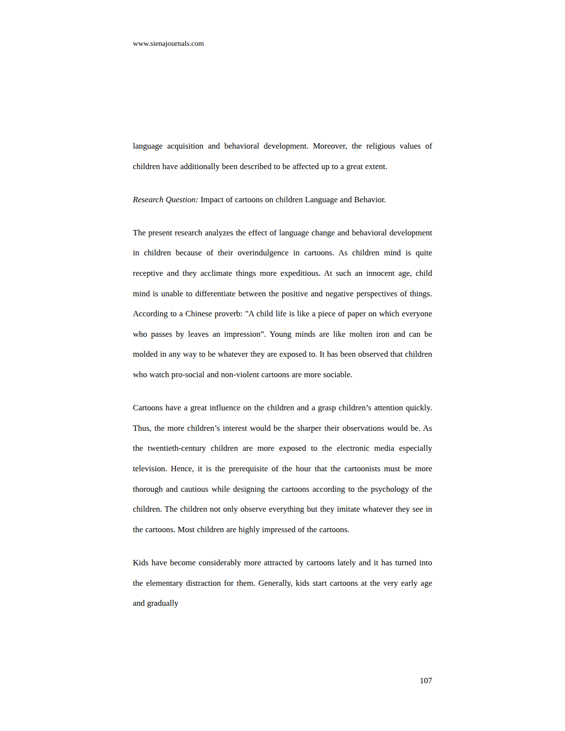www.sienajournals.com
language acquisition and behavioral development. Moreover, the religious values of children have additionally been described to be affected up to a great extent.
Research Question: Impact of cartoons on children Language and Behavior.
The present research analyzes the effect of language change and behavioral development in children because of their overindulgence in cartoons. As children mind is quite receptive and they acclimate things more expeditious. At such an innocent age, child mind is unable to differentiate between the positive and negative perspectives of things. According to a Chinese proverb: "A child life is like a piece of paper on which everyone who passes by leaves an impression”. Young minds are like molten iron and can be molded in any way to be whatever they are exposed to. It has been observed that children who watch pro-social and non-violent cartoons are more sociable.
Cartoons have a great influence on the children and a grasp children’s attention quickly. Thus, the more children’s interest would be the sharper their observations would be. As the twentieth-century children are more exposed to the electronic media especially television. Hence, it is the prerequisite of the hour that the cartoonists must be more thorough and cautious while designing the cartoons according to the psychology of the children. The children not only observe everything but they imitate whatever they see in the cartoons. Most children are highly impressed of the cartoons.
Kids have become considerably more attracted by cartoons lately and it has turned into the elementary distraction for them. Generally, kids start cartoons at the very early age and gradually
107